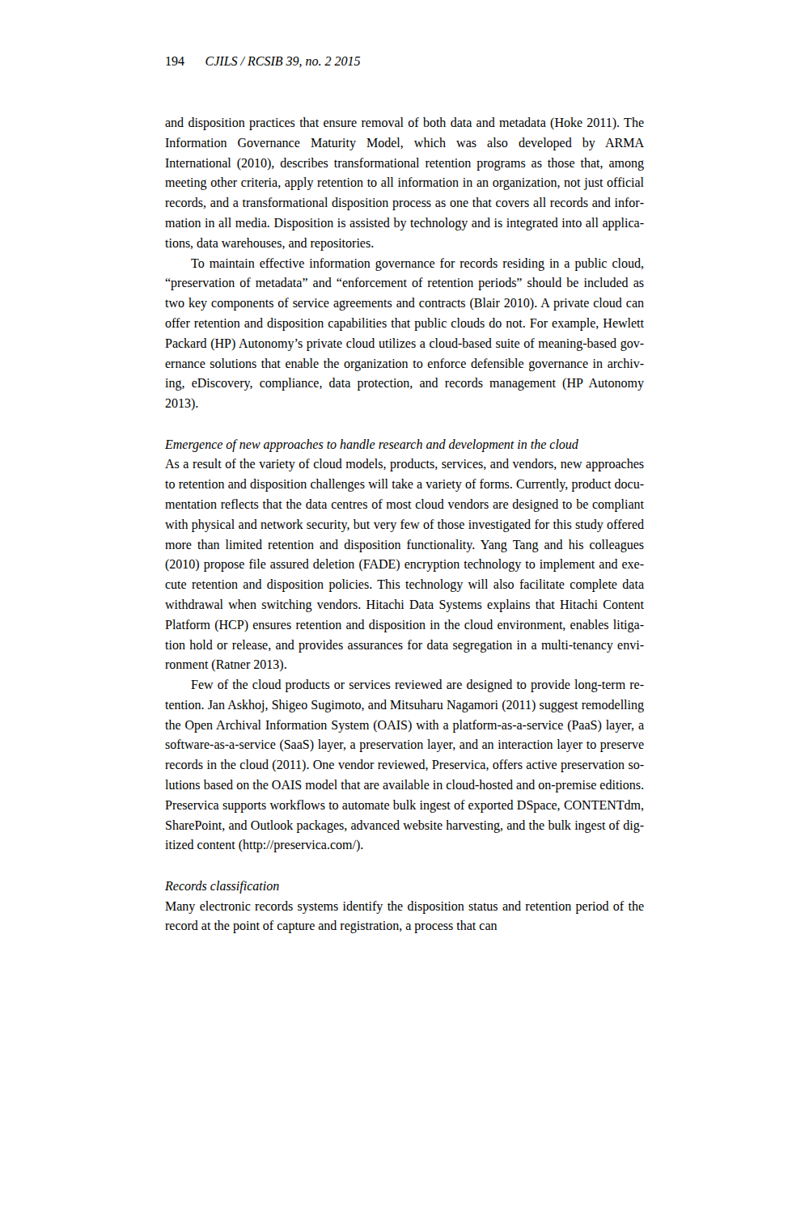194 CJILS / RCSIB 39, no. 2 2015
and disposition practices that ensure removal of both data and metadata (Hoke 2011). The Information Governance Maturity Model, which was also developed by ARMA International (2010), describes transformational retention programs as those that, among meeting other criteria, apply retention to all information in an organization, not just official records, and a transformational disposition process as one that covers all records and information in all media. Disposition is assisted by technology and is integrated into all applications, data warehouses, and repositories.
To maintain effective information governance for records residing in a public cloud, “preservation of metadata” and “enforcement of retention periods” should be included as two key components of service agreements and contracts (Blair 2010). A private cloud can offer retention and disposition capabilities that public clouds do not. For example, Hewlett Packard (HP) Autonomy’s private cloud utilizes a cloud-based suite of meaning-based governance solutions that enable the organization to enforce defensible governance in archiving, eDiscovery, compliance, data protection, and records management (HP Autonomy 2013).
Emergence of new approaches to handle research and development in the cloud
As a result of the variety of cloud models, products, services, and vendors, new approaches to retention and disposition challenges will take a variety of forms. Currently, product documentation reflects that the data centres of most cloud vendors are designed to be compliant with physical and network security, but very few of those investigated for this study offered more than limited retention and disposition functionality. Yang Tang and his colleagues (2010) propose file assured deletion (FADE) encryption technology to implement and execute retention and disposition policies. This technology will also facilitate complete data withdrawal when switching vendors. Hitachi Data Systems explains that Hitachi Content Platform (HCP) ensures retention and disposition in the cloud environment, enables litigation hold or release, and provides assurances for data segregation in a multi-tenancy environment (Ratner 2013).
Few of the cloud products or services reviewed are designed to provide long-term retention. Jan Askhoj, Shigeo Sugimoto, and Mitsuharu Nagamori (2011) suggest remodelling the Open Archival Information System (OAIS) with a platform-as-a-service (PaaS) layer, a software-as-a-service (SaaS) layer, a preservation layer, and an interaction layer to preserve records in the cloud (2011). One vendor reviewed, Preservica, offers active preservation solutions based on the OAIS model that are available in cloud-hosted and on-premise editions. Preservica supports workflows to automate bulk ingest of exported DSpace, CONTENTdm, SharePoint, and Outlook packages, advanced website harvesting, and the bulk ingest of digitized content (http://preservica.com/).
Records classification
Many electronic records systems identify the disposition status and retention period of the record at the point of capture and registration, a process that can